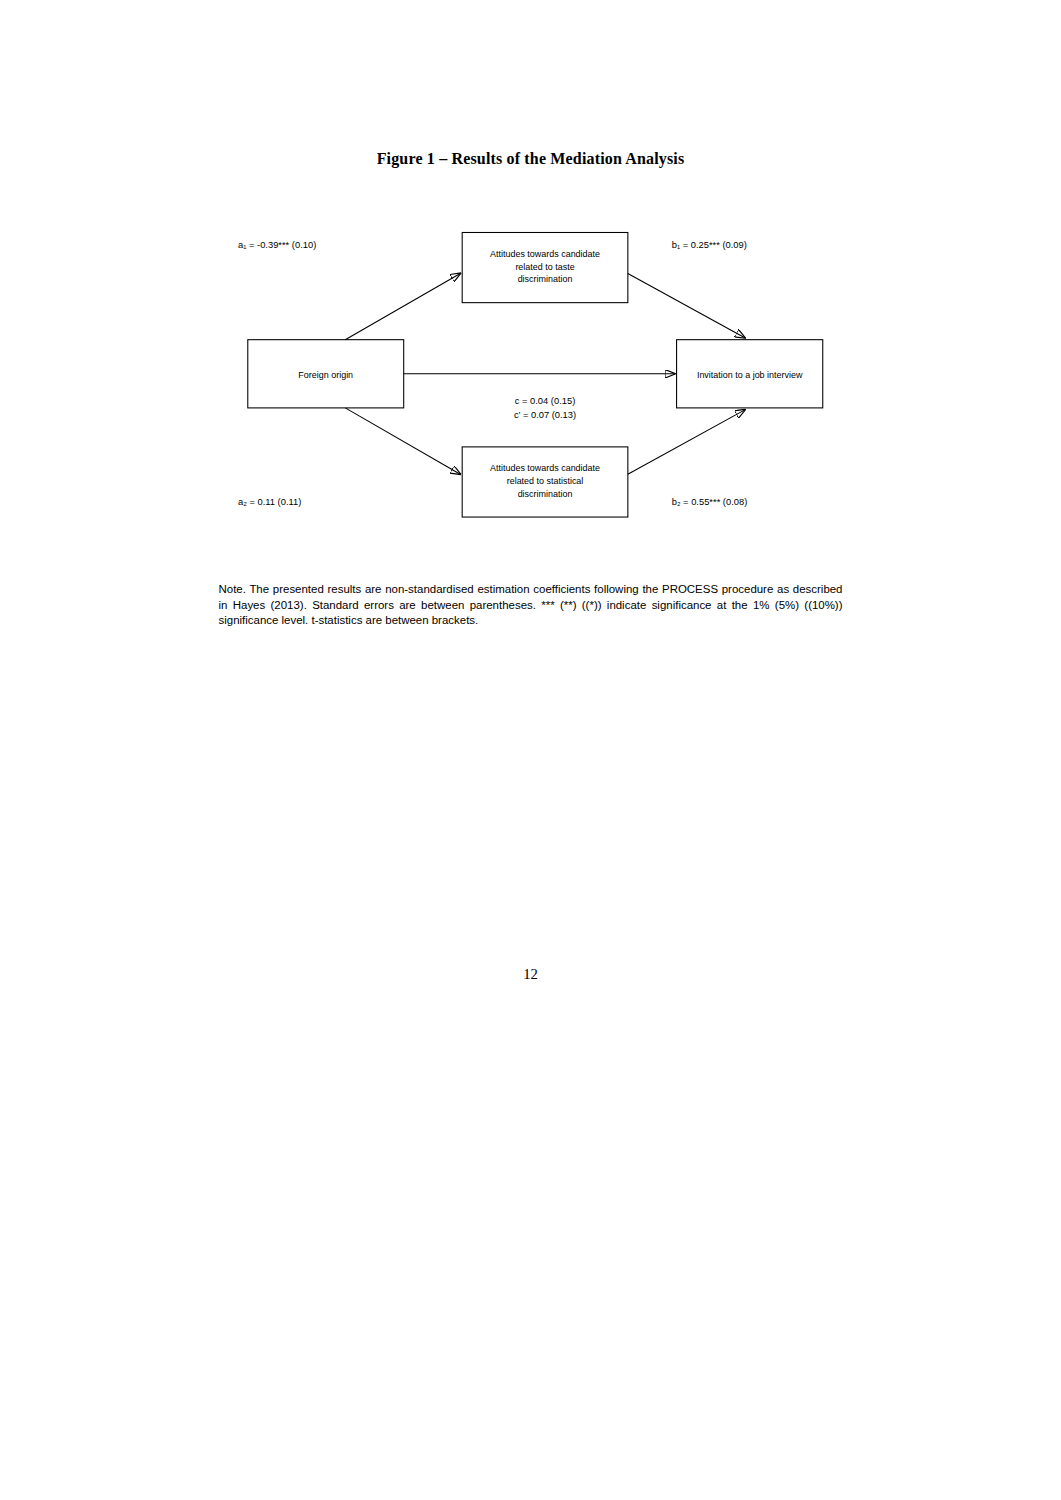Figure 1 – Results of the Mediation Analysis
Foreign origin Attitudes towards candidate related to taste discrimination Attitudes towards candidate related to statistical discrimination Invitation to a job interview a₁ = -0.39*** (0.10) b₁ = 0.25*** (0.09) a₂ = 0.11 (0.11) b₂ = 0.55*** (0.08) c = 0.04 (0.15) c’ = 0.07 (0.13)
Note. The presented results are non-standardised estimation coefficients following the PROCESS procedure as described in Hayes (2013). Standard errors are between parentheses. *** (**) ((*)) indicate significance at the 1% (5%) ((10%)) significance level. t-statistics are between brackets.
12